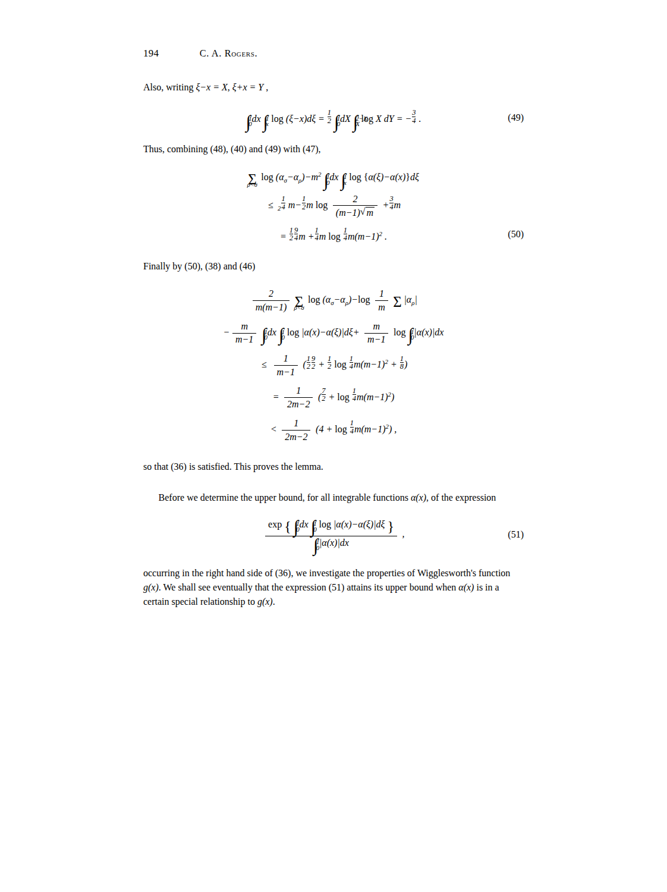194 C. A. Rogers.
Also, writing ξ−x = X, ξ+x = Y ,
∫10dx ∫1 x log (ξ−x)dξ = 12 ∫10dX ∫2−X X log X dY = −34 . (49)
Thus, combining (48), (40) and (49) with (47),
Σρ<σ log (ασ−αρ)−m2 ∫10dx ∫1 x log {α(ξ)−α(x)}dξ
≤ 214 m−12m log 2(m−1)m +34m
= 1294m +14m log 14m(m−1)2 . (50)
Finally by (50), (38) and (46)
2 m(m−1) Σρ<σ log (ασ−αρ)−log 1 m Σ|αρ|
−mm−1 ∫10dx ∫10 log |α(x)−α(ξ)|dξ+ mm−1 log ∫10|α(x)|dx
≤ 1 m−1 (1292 + 12 log 14m(m−1)2 + 18)
= 12m−2 (72 + log 14m(m−1)2)
< 12m−2 (4 + log 14m(m−1)2) ,
so that (36) is satisfied. This proves the lemma.
Before we determine the upper bound, for all integrable functions α(x), of the expression
exp { ∫10dx ∫10 log |α(x)−α(ξ)|dξ } ∫10|α(x)|dx , (51)
occurring in the right hand side of (36), we investigate the properties of Wigglesworth's function g(x). We shall see eventually that the expression (51) attains its upper bound when α(x) is in a certain special relationship to g(x).